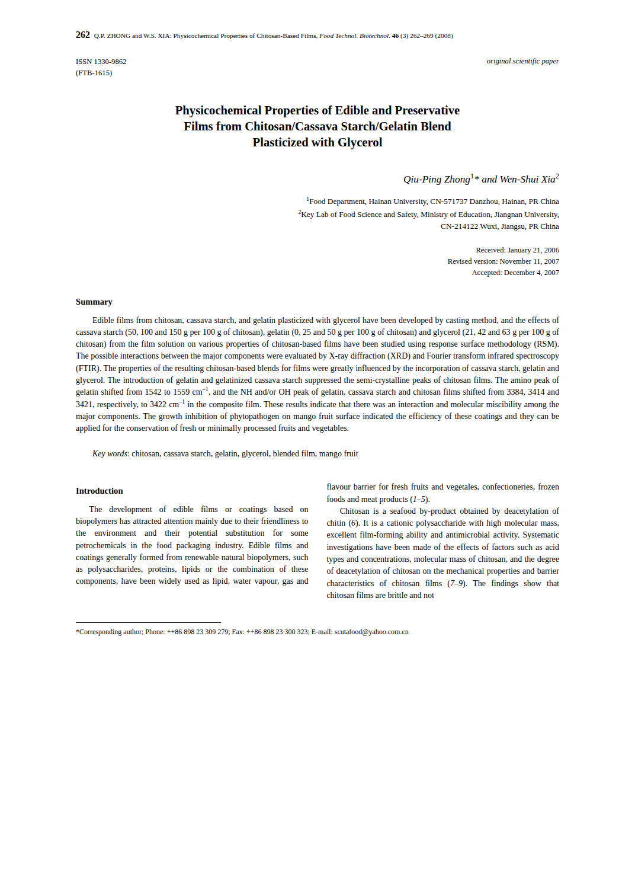262 Q.P. ZHONG and W.S. XIA: Physicochemical Properties of Chitosan-Based Films, Food Technol. Biotechnol. 46 (3) 262–269 (2008)
ISSN 1330-9862
(FTB-1615)
original scientific paper
Physicochemical Properties of Edible and Preservative
Films from Chitosan/Cassava Starch/Gelatin Blend
Plasticized with Glycerol
Qiu-Ping Zhong1* and Wen-Shui Xia2
1Food Department, Hainan University, CN-571737 Danzhou, Hainan, PR China
2Key Lab of Food Science and Safety, Ministry of Education, Jiangnan University,
CN-214122 Wuxi, Jiangsu, PR China
Received: January 21, 2006
Revised version: November 11, 2007
Accepted: December 4, 2007
Summary
Edible films from chitosan, cassava starch, and gelatin plasticized with glycerol have been developed by casting method, and the effects of cassava starch (50, 100 and 150 g per 100 g of chitosan), gelatin (0, 25 and 50 g per 100 g of chitosan) and glycerol (21, 42 and 63 g per 100 g of chitosan) from the film solution on various properties of chitosan-based films have been studied using response surface methodology (RSM). The possible interactions between the major components were evaluated by X-ray diffraction (XRD) and Fourier transform infrared spectroscopy (FTIR). The properties of the resulting chitosan-based blends for films were greatly influenced by the incorporation of cassava starch, gelatin and glycerol. The introduction of gelatin and gelatinized cassava starch suppressed the semi-crystalline peaks of chitosan films. The amino peak of gelatin shifted from 1542 to 1559 cm–1, and the NH and/or OH peak of gelatin, cassava starch and chitosan films shifted from 3384, 3414 and 3421, respectively, to 3422 cm–1 in the composite film. These results indicate that there was an interaction and molecular miscibility among the major components. The growth inhibition of phytopathogen on mango fruit surface indicated the efficiency of these coatings and they can be applied for the conservation of fresh or minimally processed fruits and vegetables.
Key words: chitosan, cassava starch, gelatin, glycerol, blended film, mango fruit
Introduction
The development of edible films or coatings based on biopolymers has attracted attention mainly due to their friendliness to the environment and their potential substitution for some petrochemicals in the food packaging industry. Edible films and coatings generally formed from renewable natural biopolymers, such as polysaccharides, proteins, lipids or the combination of these components, have been widely used as lipid, water vapour, gas and flavour barrier for fresh fruits and vegetales, confectioneries, frozen foods and meat products (1–5).
Chitosan is a seafood by-product obtained by deacetylation of chitin (6). It is a cationic polysaccharide with high molecular mass, excellent film-forming ability and antimicrobial activity. Systematic investigations have been made of the effects of factors such as acid types and concentrations, molecular mass of chitosan, and the degree of deacetylation of chitosan on the mechanical properties and barrier characteristics of chitosan films (7–9). The findings show that chitosan films are brittle and not
*Corresponding author; Phone: ++86 898 23 309 279; Fax: ++86 898 23 300 323; E-mail: scutafood@yahoo.com.cn